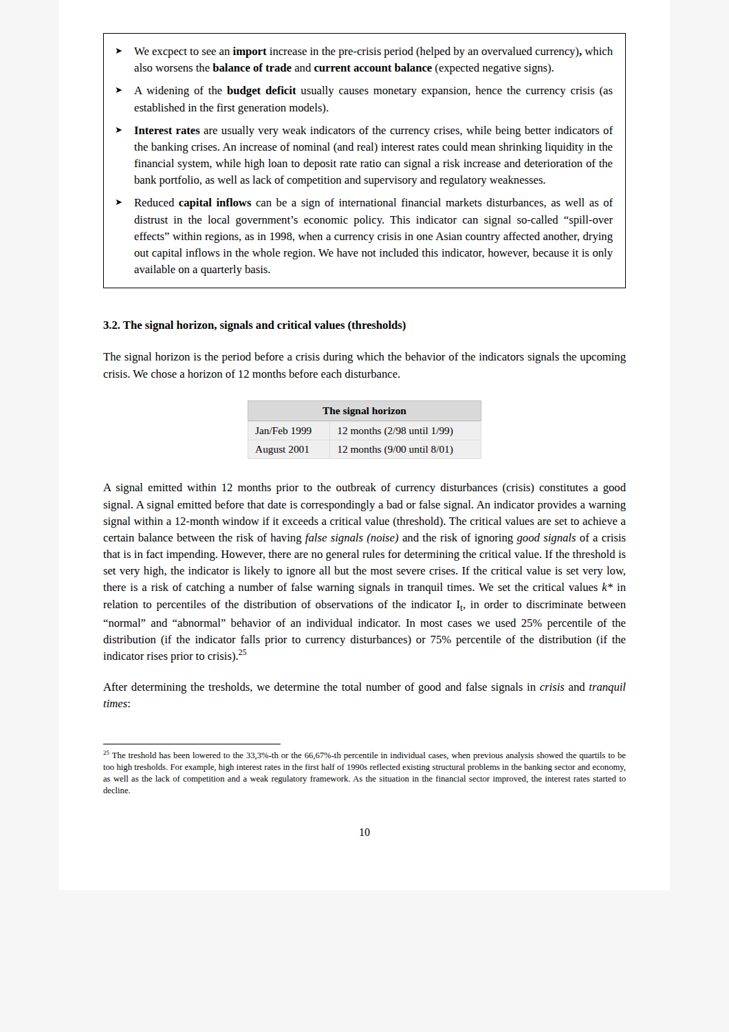We excpect to see an import increase in the pre-crisis period (helped by an overvalued currency), which also worsens the balance of trade and current account balance (expected negative signs).
A widening of the budget deficit usually causes monetary expansion, hence the currency crisis (as established in the first generation models).
Interest rates are usually very weak indicators of the currency crises, while being better indicators of the banking crises. An increase of nominal (and real) interest rates could mean shrinking liquidity in the financial system, while high loan to deposit rate ratio can signal a risk increase and deterioration of the bank portfolio, as well as lack of competition and supervisory and regulatory weaknesses.
Reduced capital inflows can be a sign of international financial markets disturbances, as well as of distrust in the local government’s economic policy. This indicator can signal so-called “spill-over effects” within regions, as in 1998, when a currency crisis in one Asian country affected another, drying out capital inflows in the whole region. We have not included this indicator, however, because it is only available on a quarterly basis.
3.2. The signal horizon, signals and critical values (thresholds)
The signal horizon is the period before a crisis during which the behavior of the indicators signals the upcoming crisis. We chose a horizon of 12 months before each disturbance.
The signal horizon
| Jan/Feb 1999 | 12 months (2/98 until 1/99) |
| August 2001 | 12 months (9/00 until 8/01) |
A signal emitted within 12 months prior to the outbreak of currency disturbances (crisis) constitutes a good signal. A signal emitted before that date is correspondingly a bad or false signal. An indicator provides a warning signal within a 12-month window if it exceeds a critical value (threshold). The critical values are set to achieve a certain balance between the risk of having false signals (noise) and the risk of ignoring good signals of a crisis that is in fact impending. However, there are no general rules for determining the critical value. If the threshold is set very high, the indicator is likely to ignore all but the most severe crises. If the critical value is set very low, there is a risk of catching a number of false warning signals in tranquil times. We set the critical values k* in relation to percentiles of the distribution of observations of the indicator It, in order to discriminate between “normal” and “abnormal” behavior of an individual indicator. In most cases we used 25% percentile of the distribution (if the indicator falls prior to currency disturbances) or 75% percentile of the distribution (if the indicator rises prior to crisis).25
After determining the tresholds, we determine the total number of good and false signals in crisis and tranquil times:
25 The treshold has been lowered to the 33,3%-th or the 66,67%-th percentile in individual cases, when previous analysis showed the quartils to be too high tresholds. For example, high interest rates in the first half of 1990s reflected existing structural problems in the banking sector and economy, as well as the lack of competition and a weak regulatory framework. As the situation in the financial sector improved, the interest rates started to decline.
10